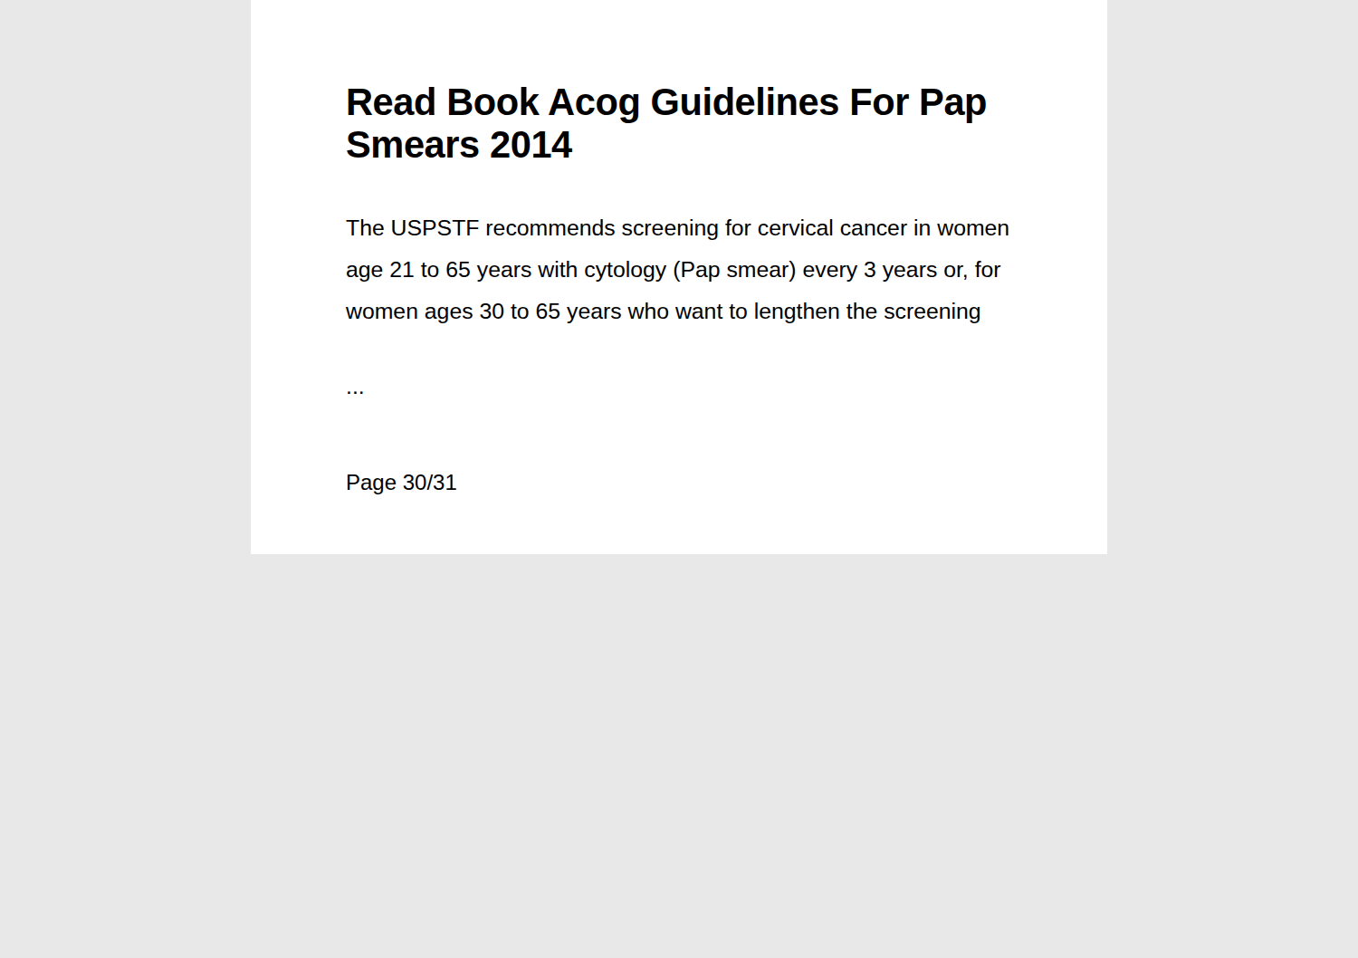Read Book Acog Guidelines For Pap Smears 2014
The USPSTF recommends screening for cervical cancer in women age 21 to 65 years with cytology (Pap smear) every 3 years or, for women ages 30 to 65 years who want to lengthen the screening
...
Page 30/31